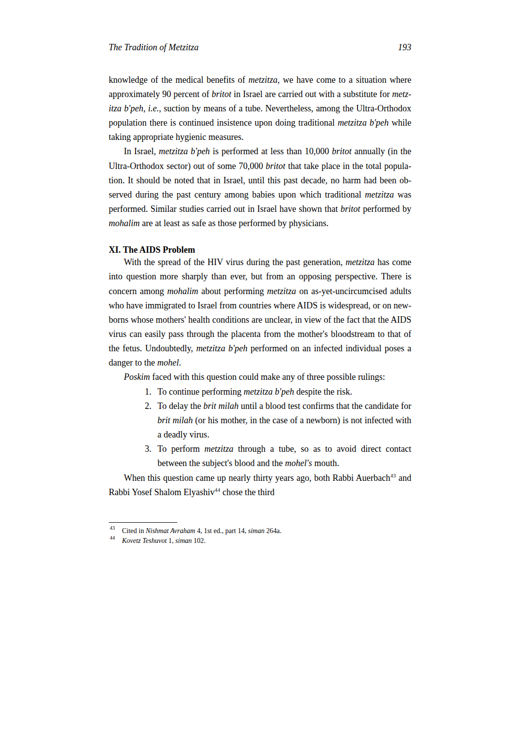The Tradition of Metzitza 193
knowledge of the medical benefits of metzitza, we have come to a situation where approximately 90 percent of britot in Israel are carried out with a substitute for metzitza b'peh, i.e., suction by means of a tube. Nevertheless, among the Ultra-Orthodox population there is continued insistence upon doing traditional metzitza b'peh while taking appropriate hygienic measures.
In Israel, metzitza b'peh is performed at less than 10,000 britot annually (in the Ultra-Orthodox sector) out of some 70,000 britot that take place in the total population. It should be noted that in Israel, until this past decade, no harm had been observed during the past century among babies upon which traditional metzitza was performed. Similar studies carried out in Israel have shown that britot performed by mohalim are at least as safe as those performed by physicians.
XI. The AIDS Problem
With the spread of the HIV virus during the past generation, metzitza has come into question more sharply than ever, but from an opposing perspective. There is concern among mohalim about performing metzitza on as-yet-uncircumcised adults who have immigrated to Israel from countries where AIDS is widespread, or on newborns whose mothers' health conditions are unclear, in view of the fact that the AIDS virus can easily pass through the placenta from the mother's bloodstream to that of the fetus. Undoubtedly, metzitza b'peh performed on an infected individual poses a danger to the mohel.
Poskim faced with this question could make any of three possible rulings:
To continue performing metzitza b'peh despite the risk.
To delay the brit milah until a blood test confirms that the candidate for brit milah (or his mother, in the case of a newborn) is not infected with a deadly virus.
To perform metzitza through a tube, so as to avoid direct contact between the subject's blood and the mohel's mouth.
When this question came up nearly thirty years ago, both Rabbi Auerbach43 and Rabbi Yosef Shalom Elyashiv44 chose the third
43 Cited in Nishmat Avraham 4, 1st ed., part 14, siman 264a.
44 Kovetz Teshuvot 1, siman 102.